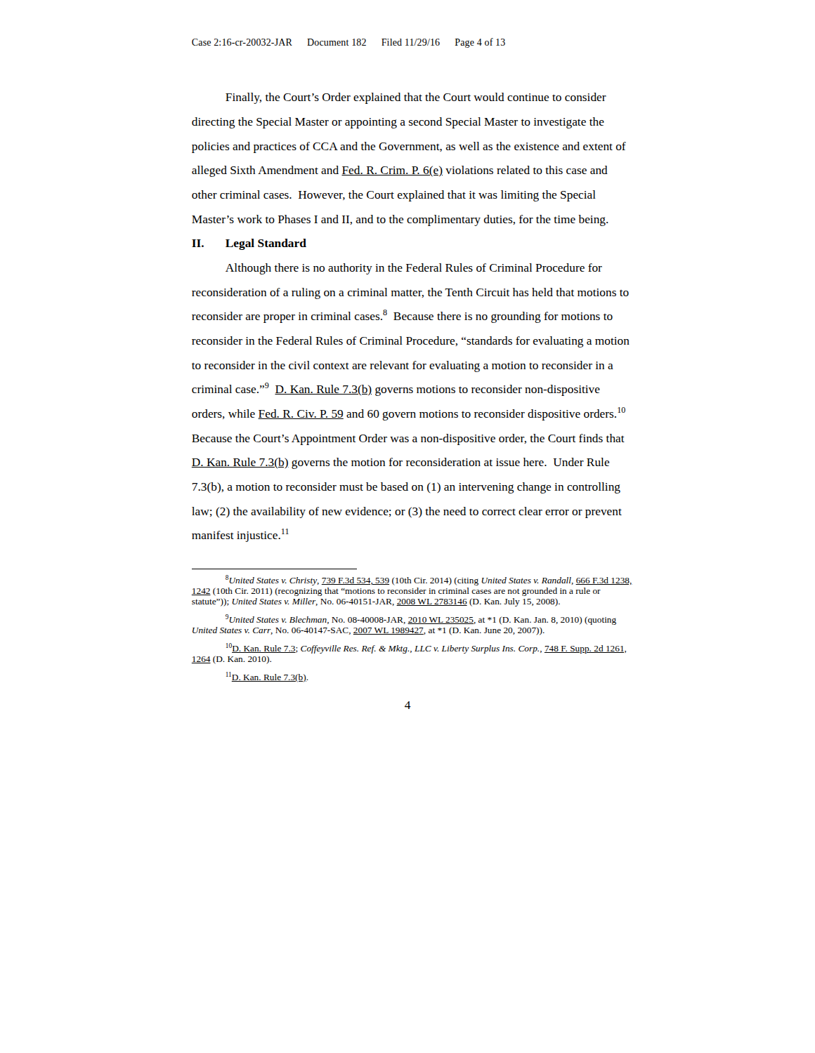Case 2:16-cr-20032-JAR Document 182 Filed 11/29/16 Page 4 of 13
Finally, the Court’s Order explained that the Court would continue to consider directing the Special Master or appointing a second Special Master to investigate the policies and practices of CCA and the Government, as well as the existence and extent of alleged Sixth Amendment and Fed. R. Crim. P. 6(e) violations related to this case and other criminal cases. However, the Court explained that it was limiting the Special Master’s work to Phases I and II, and to the complimentary duties, for the time being.
II.
Legal Standard
Although there is no authority in the Federal Rules of Criminal Procedure for reconsideration of a ruling on a criminal matter, the Tenth Circuit has held that motions to reconsider are proper in criminal cases.8 Because there is no grounding for motions to reconsider in the Federal Rules of Criminal Procedure, “standards for evaluating a motion to reconsider in the civil context are relevant for evaluating a motion to reconsider in a criminal case.”9 D. Kan. Rule 7.3(b) governs motions to reconsider non-dispositive orders, while Fed. R. Civ. P. 59 and 60 govern motions to reconsider dispositive orders.10 Because the Court’s Appointment Order was a non-dispositive order, the Court finds that D. Kan. Rule 7.3(b) governs the motion for reconsideration at issue here. Under Rule 7.3(b), a motion to reconsider must be based on (1) an intervening change in controlling law; (2) the availability of new evidence; or (3) the need to correct clear error or prevent manifest injustice.11
8United States v. Christy, 739 F.3d 534, 539 (10th Cir. 2014) (citing United States v. Randall, 666 F.3d 1238, 1242 (10th Cir. 2011) (recognizing that “motions to reconsider in criminal cases are not grounded in a rule or statute”)); United States v. Miller, No. 06-40151-JAR, 2008 WL 2783146 (D. Kan. July 15, 2008).
9United States v. Blechman, No. 08-40008-JAR, 2010 WL 235025, at *1 (D. Kan. Jan. 8, 2010) (quoting United States v. Carr, No. 06-40147-SAC, 2007 WL 1989427, at *1 (D. Kan. June 20, 2007)).
10D. Kan. Rule 7.3; Coffeyville Res. Ref. & Mktg., LLC v. Liberty Surplus Ins. Corp., 748 F. Supp. 2d 1261, 1264 (D. Kan. 2010).
11D. Kan. Rule 7.3(b).
4